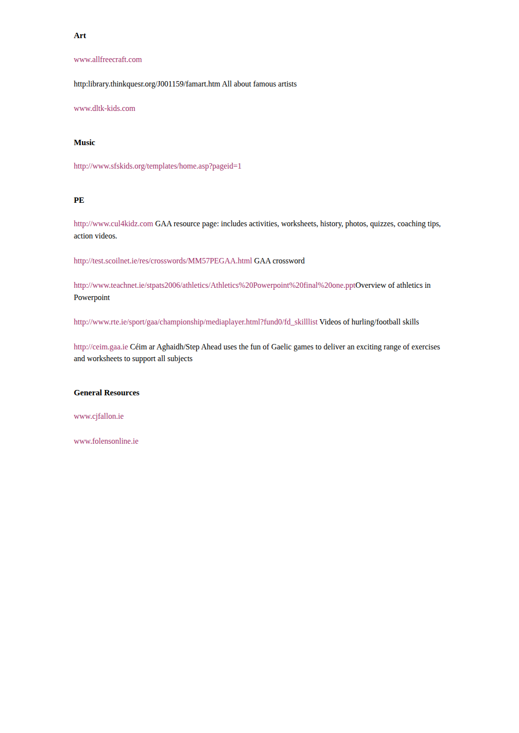Art
www.allfreecraft.com
http:library.thinkquesr.org/J001159/famart.htm All about famous artists
www.dltk-kids.com
Music
http://www.sfskids.org/templates/home.asp?pageid=1
PE
http://www.cul4kidz.com GAA resource page: includes activities, worksheets, history, photos, quizzes, coaching tips, action videos.
http://test.scoilnet.ie/res/crosswords/MM57PEGAA.html GAA crossword
http://www.teachnet.ie/stpats2006/athletics/Athletics%20Powerpoint%20final%20one.ppt Overview of athletics in Powerpoint
http://www.rte.ie/sport/gaa/championship/mediaplayer.html?fund0/fd_skilllist Videos of hurling/football skills
http://ceim.gaa.ie Céim ar Aghaidh/Step Ahead uses the fun of Gaelic games to deliver an exciting range of exercises and worksheets to support all subjects
General Resources
www.cjfallon.ie
www.folensonline.ie